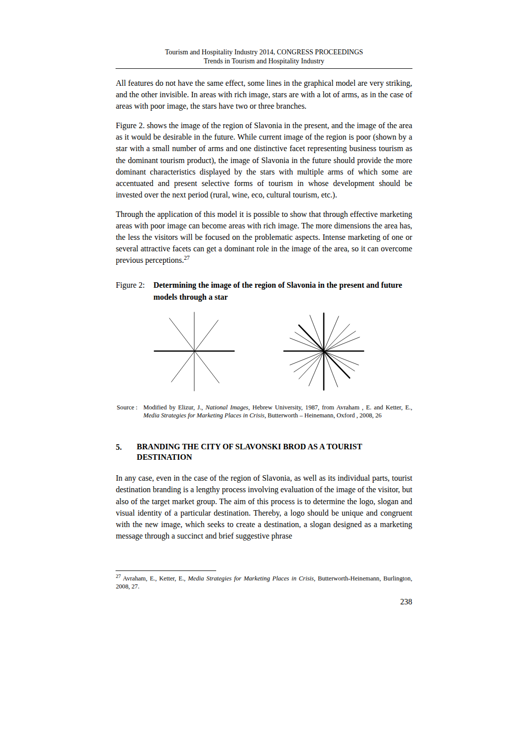Tourism and Hospitality Industry 2014, CONGRESS PROCEEDINGS
Trends in Tourism and Hospitality Industry
All features do not have the same effect, some lines in the graphical model are very striking, and the other invisible. In areas with rich image, stars are with a lot of arms, as in the case of areas with poor image, the stars have two or three branches.
Figure 2. shows the image of the region of Slavonia in the present, and the image of the area as it would be desirable in the future. While current image of the region is poor (shown by a star with a small number of arms and one distinctive facet representing business tourism as the dominant tourism product), the image of Slavonia in the future should provide the more dominant characteristics displayed by the stars with multiple arms of which some are accentuated and present selective forms of tourism in whose development should be invested over the next period (rural, wine, eco, cultural tourism, etc.).
Through the application of this model it is possible to show that through effective marketing areas with poor image can become areas with rich image. The more dimensions the area has, the less the visitors will be focused on the problematic aspects. Intense marketing of one or several attractive facets can get a dominant role in the image of the area, so it can overcome previous perceptions.27
Figure 2:
Determining the image of the region of Slavonia in the present and future models through a star
Source :
Modified by Elizur, J., National Images, Hebrew University, 1987, from Avraham , E. and Ketter, E., Media Strategies for Marketing Places in Crisis, Butterworth – Heinemann, Oxford , 2008, 26
5. Branding the city of Slavonski Brod as a tourist destination
In any case, even in the case of the region of Slavonia, as well as its individual parts, tourist destination branding is a lengthy process involving evaluation of the image of the visitor, but also of the target market group. The aim of this process is to determine the logo, slogan and visual identity of a particular destination. Thereby, a logo should be unique and congruent with the new image, which seeks to create a destination, a slogan designed as a marketing message through a succinct and brief suggestive phrase
27 Avraham, E., Ketter, E., Media Strategies for Marketing Places in Crisis, Butterworth-Heinemann, Burlington, 2008, 27.
238